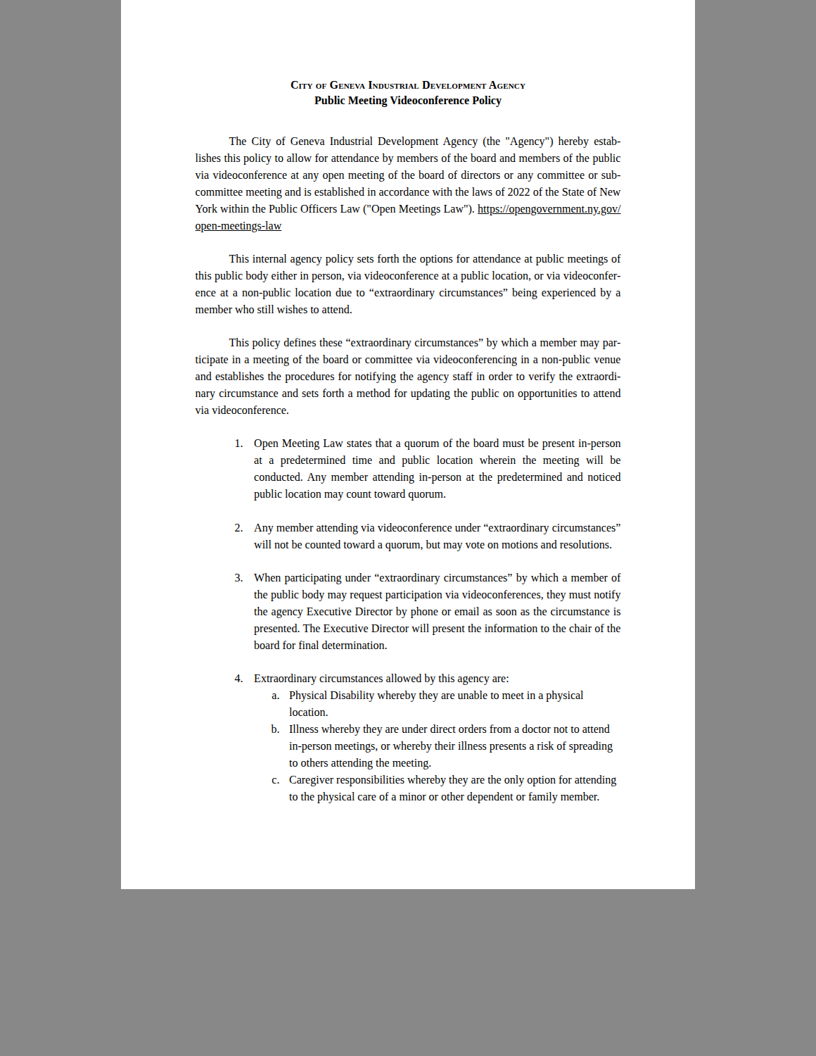City of Geneva Industrial Development Agency
Public Meeting Videoconference Policy
The City of Geneva Industrial Development Agency (the "Agency") hereby establishes this policy to allow for attendance by members of the board and members of the public via videoconference at any open meeting of the board of directors or any committee or subcommittee meeting and is established in accordance with the laws of 2022 of the State of New York within the Public Officers Law ("Open Meetings Law"). https://opengovernment.ny.gov/open-meetings-law
This internal agency policy sets forth the options for attendance at public meetings of this public body either in person, via videoconference at a public location, or via videoconference at a non-public location due to “extraordinary circumstances” being experienced by a member who still wishes to attend.
This policy defines these “extraordinary circumstances” by which a member may participate in a meeting of the board or committee via videoconferencing in a non-public venue and establishes the procedures for notifying the agency staff in order to verify the extraordinary circumstance and sets forth a method for updating the public on opportunities to attend via videoconference.
Open Meeting Law states that a quorum of the board must be present in-person at a predetermined time and public location wherein the meeting will be conducted. Any member attending in-person at the predetermined and noticed public location may count toward quorum.
Any member attending via videoconference under “extraordinary circumstances” will not be counted toward a quorum, but may vote on motions and resolutions.
When participating under “extraordinary circumstances” by which a member of the public body may request participation via videoconferences, they must notify the agency Executive Director by phone or email as soon as the circumstance is presented. The Executive Director will present the information to the chair of the board for final determination.
Extraordinary circumstances allowed by this agency are:
Physical Disability whereby they are unable to meet in a physical location.
Illness whereby they are under direct orders from a doctor not to attend in-person meetings, or whereby their illness presents a risk of spreading to others attending the meeting.
Caregiver responsibilities whereby they are the only option for attending to the physical care of a minor or other dependent or family member.